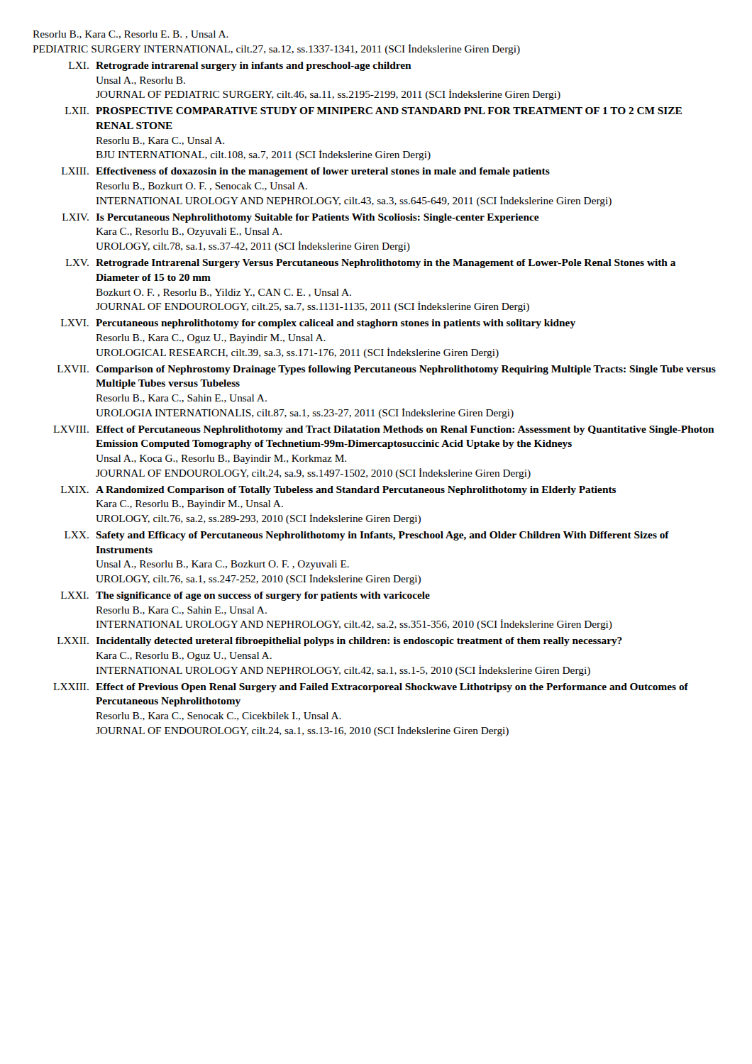Resorlu B., Kara C., Resorlu E. B. , Unsal A.
PEDIATRIC SURGERY INTERNATIONAL, cilt.27, sa.12, ss.1337-1341, 2011 (SCI İndekslerine Giren Dergi)
LXI.
Retrograde intrarenal surgery in infants and preschool-age children
Unsal A., Resorlu B.
JOURNAL OF PEDIATRIC SURGERY, cilt.46, sa.11, ss.2195-2199, 2011 (SCI İndekslerine Giren Dergi)
LXII.
PROSPECTIVE COMPARATIVE STUDY OF MINIPERC AND STANDARD PNL FOR TREATMENT OF 1 TO 2 CM SIZE RENAL STONE
Resorlu B., Kara C., Unsal A.
BJU INTERNATIONAL, cilt.108, sa.7, 2011 (SCI İndekslerine Giren Dergi)
LXIII.
Effectiveness of doxazosin in the management of lower ureteral stones in male and female patients
Resorlu B., Bozkurt O. F. , Senocak C., Unsal A.
INTERNATIONAL UROLOGY AND NEPHROLOGY, cilt.43, sa.3, ss.645-649, 2011 (SCI İndekslerine Giren Dergi)
LXIV.
Is Percutaneous Nephrolithotomy Suitable for Patients With Scoliosis: Single-center Experience
Kara C., Resorlu B., Ozyuvali E., Unsal A.
UROLOGY, cilt.78, sa.1, ss.37-42, 2011 (SCI İndekslerine Giren Dergi)
LXV.
Retrograde Intrarenal Surgery Versus Percutaneous Nephrolithotomy in the Management of Lower-Pole Renal Stones with a Diameter of 15 to 20 mm
Bozkurt O. F. , Resorlu B., Yildiz Y., CAN C. E. , Unsal A.
JOURNAL OF ENDOUROLOGY, cilt.25, sa.7, ss.1131-1135, 2011 (SCI İndekslerine Giren Dergi)
LXVI.
Percutaneous nephrolithotomy for complex caliceal and staghorn stones in patients with solitary kidney
Resorlu B., Kara C., Oguz U., Bayindir M., Unsal A.
UROLOGICAL RESEARCH, cilt.39, sa.3, ss.171-176, 2011 (SCI İndekslerine Giren Dergi)
LXVII.
Comparison of Nephrostomy Drainage Types following Percutaneous Nephrolithotomy Requiring Multiple Tracts: Single Tube versus Multiple Tubes versus Tubeless
Resorlu B., Kara C., Sahin E., Unsal A.
UROLOGIA INTERNATIONALIS, cilt.87, sa.1, ss.23-27, 2011 (SCI İndekslerine Giren Dergi)
LXVIII.
Effect of Percutaneous Nephrolithotomy and Tract Dilatation Methods on Renal Function: Assessment by Quantitative Single-Photon Emission Computed Tomography of Technetium-99m-Dimercaptosuccinic Acid Uptake by the Kidneys
Unsal A., Koca G., Resorlu B., Bayindir M., Korkmaz M.
JOURNAL OF ENDOUROLOGY, cilt.24, sa.9, ss.1497-1502, 2010 (SCI İndekslerine Giren Dergi)
LXIX.
A Randomized Comparison of Totally Tubeless and Standard Percutaneous Nephrolithotomy in Elderly Patients
Kara C., Resorlu B., Bayindir M., Unsal A.
UROLOGY, cilt.76, sa.2, ss.289-293, 2010 (SCI İndekslerine Giren Dergi)
LXX.
Safety and Efficacy of Percutaneous Nephrolithotomy in Infants, Preschool Age, and Older Children With Different Sizes of Instruments
Unsal A., Resorlu B., Kara C., Bozkurt O. F. , Ozyuvali E.
UROLOGY, cilt.76, sa.1, ss.247-252, 2010 (SCI İndekslerine Giren Dergi)
LXXI.
The significance of age on success of surgery for patients with varicocele
Resorlu B., Kara C., Sahin E., Unsal A.
INTERNATIONAL UROLOGY AND NEPHROLOGY, cilt.42, sa.2, ss.351-356, 2010 (SCI İndekslerine Giren Dergi)
LXXII.
Incidentally detected ureteral fibroepithelial polyps in children: is endoscopic treatment of them really necessary?
Kara C., Resorlu B., Oguz U., Uensal A.
INTERNATIONAL UROLOGY AND NEPHROLOGY, cilt.42, sa.1, ss.1-5, 2010 (SCI İndekslerine Giren Dergi)
LXXIII.
Effect of Previous Open Renal Surgery and Failed Extracorporeal Shockwave Lithotripsy on the Performance and Outcomes of Percutaneous Nephrolithotomy
Resorlu B., Kara C., Senocak C., Cicekbilek I., Unsal A.
JOURNAL OF ENDOUROLOGY, cilt.24, sa.1, ss.13-16, 2010 (SCI İndekslerine Giren Dergi)